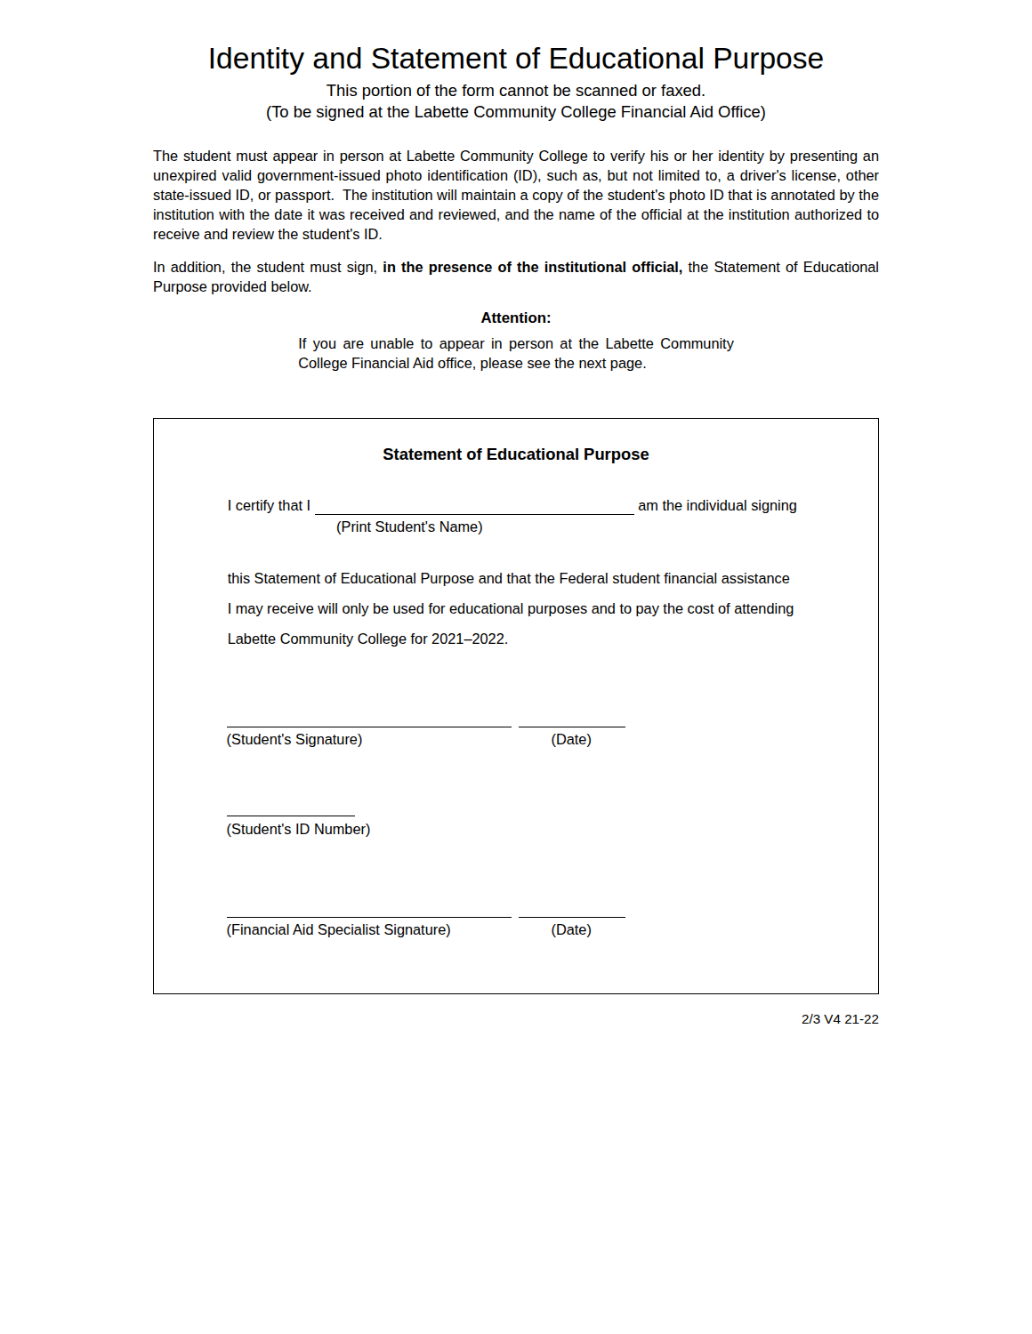Identity and Statement of Educational Purpose
This portion of the form cannot be scanned or faxed.
(To be signed at the Labette Community College Financial Aid Office)
The student must appear in person at Labette Community College to verify his or her identity by presenting an unexpired valid government-issued photo identification (ID), such as, but not limited to, a driver's license, other state-issued ID, or passport. The institution will maintain a copy of the student's photo ID that is annotated by the institution with the date it was received and reviewed, and the name of the official at the institution authorized to receive and review the student's ID.
In addition, the student must sign, in the presence of the institutional official, the Statement of Educational Purpose provided below.
Attention:
If you are unable to appear in person at the Labette Community College Financial Aid office, please see the next page.
Statement of Educational Purpose
I certify that I am the individual signing
(Print Student's Name)
this Statement of Educational Purpose and that the Federal student financial assistance
I may receive will only be used for educational purposes and to pay the cost of attending
Labette Community College for 2021–2022.
(Student's Signature)(Date)
(Student's ID Number)
(Financial Aid Specialist Signature)(Date)
2/3 V4 21-22